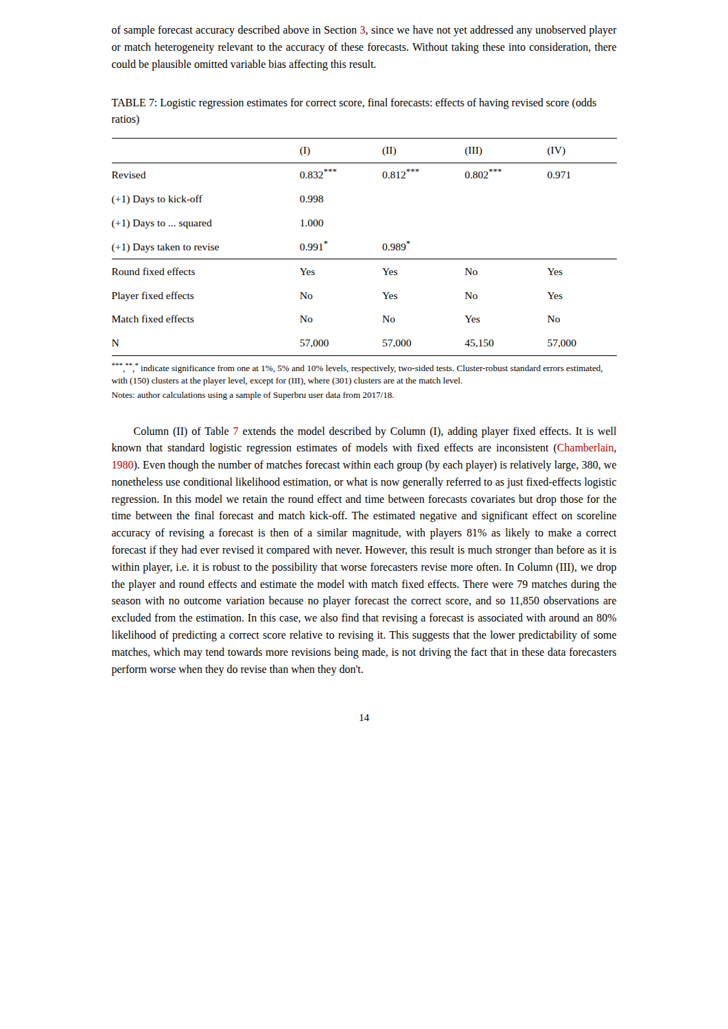of sample forecast accuracy described above in Section 3, since we have not yet addressed any unobserved player or match heterogeneity relevant to the accuracy of these forecasts. Without taking these into consideration, there could be plausible omitted variable bias affecting this result.
TABLE 7: Logistic regression estimates for correct score, final forecasts: effects of having revised score (odds ratios)
| | (I) | (II) | (III) | (IV) |
| --- | --- | --- | --- | --- |
| Revised | 0.832 *** | 0.812 *** | 0.802 *** | 0.971 |
| (+1) Days to kick-off | 0.998 | | | |
| (+1) Days to ... squared | 1.000 | | | |
| (+1) Days taken to revise | 0.991 * | 0.989 * | | |
| Round fixed effects | Yes | Yes | No | Yes |
| Player fixed effects | No | Yes | No | Yes |
| Match fixed effects | No | No | Yes | No |
| N | 57,000 | 57,000 | 45,150 | 57,000 |
***,**,* indicate significance from one at 1%, 5% and 10% levels, respectively, two-sided tests. Cluster-robust standard errors estimated, with (150) clusters at the player level, except for (III), where (301) clusters are at the match level.
Notes: author calculations using a sample of Superbru user data from 2017/18.
Column (II) of Table 7 extends the model described by Column (I), adding player fixed effects. It is well known that standard logistic regression estimates of models with fixed effects are inconsistent (Chamberlain, 1980). Even though the number of matches forecast within each group (by each player) is relatively large, 380, we nonetheless use conditional likelihood estimation, or what is now generally referred to as just fixed-effects logistic regression. In this model we retain the round effect and time between forecasts covariates but drop those for the time between the final forecast and match kick-off. The estimated negative and significant effect on scoreline accuracy of revising a forecast is then of a similar magnitude, with players 81% as likely to make a correct forecast if they had ever revised it compared with never. However, this result is much stronger than before as it is within player, i.e. it is robust to the possibility that worse forecasters revise more often. In Column (III), we drop the player and round effects and estimate the model with match fixed effects. There were 79 matches during the season with no outcome variation because no player forecast the correct score, and so 11,850 observations are excluded from the estimation. In this case, we also find that revising a forecast is associated with around an 80% likelihood of predicting a correct score relative to revising it. This suggests that the lower predictability of some matches, which may tend towards more revisions being made, is not driving the fact that in these data forecasters perform worse when they do revise than when they don't.
14